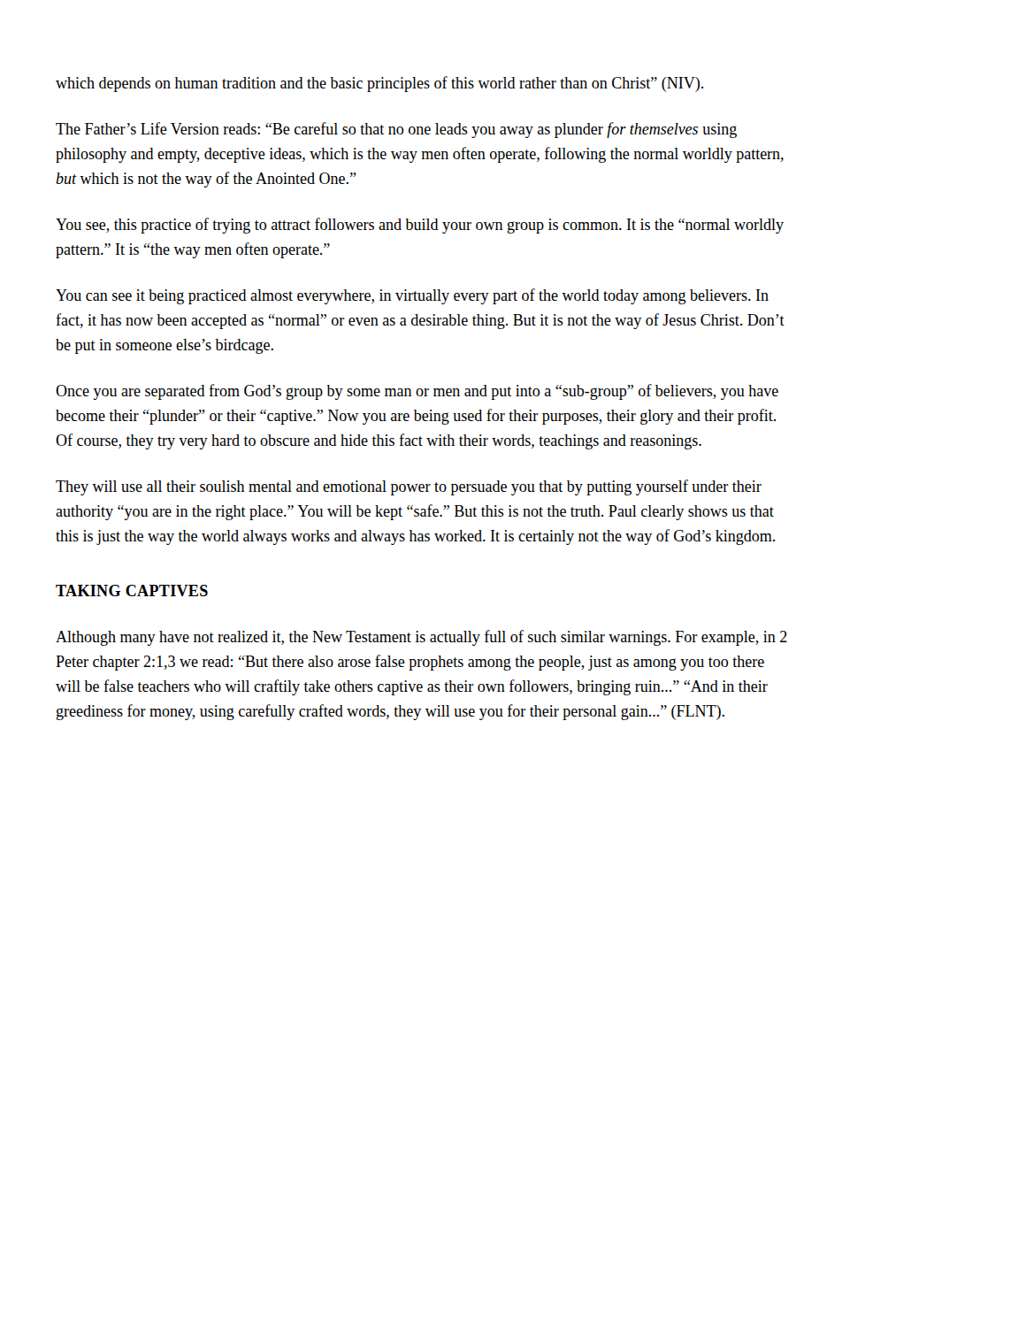which depends on human tradition and the basic principles of this world rather than on Christ” (NIV).
The Father’s Life Version reads: “Be careful so that no one leads you away as plunder for themselves using philosophy and empty, deceptive ideas, which is the way men often operate, following the normal worldly pattern, but which is not the way of the Anointed One.”
You see, this practice of trying to attract followers and build your own group is common. It is the “normal worldly pattern.” It is “the way men often operate.”
You can see it being practiced almost everywhere, in virtually every part of the world today among believers. In fact, it has now been accepted as “normal” or even as a desirable thing. But it is not the way of Jesus Christ. Don’t be put in someone else’s birdcage.
Once you are separated from God’s group by some man or men and put into a “sub-group” of believers, you have become their “plunder” or their “captive.” Now you are being used for their purposes, their glory and their profit. Of course, they try very hard to obscure and hide this fact with their words, teachings and reasonings.
They will use all their soulish mental and emotional power to persuade you that by putting yourself under their authority “you are in the right place.” You will be kept “safe.” But this is not the truth. Paul clearly shows us that this is just the way the world always works and always has worked. It is certainly not the way of God’s kingdom.
TAKING CAPTIVES
Although many have not realized it, the New Testament is actually full of such similar warnings. For example, in 2 Peter chapter 2:1,3 we read: “But there also arose false prophets among the people, just as among you too there will be false teachers who will craftily take others captive as their own followers, bringing ruin...” “And in their greediness for money, using carefully crafted words, they will use you for their personal gain...” (FLNT).